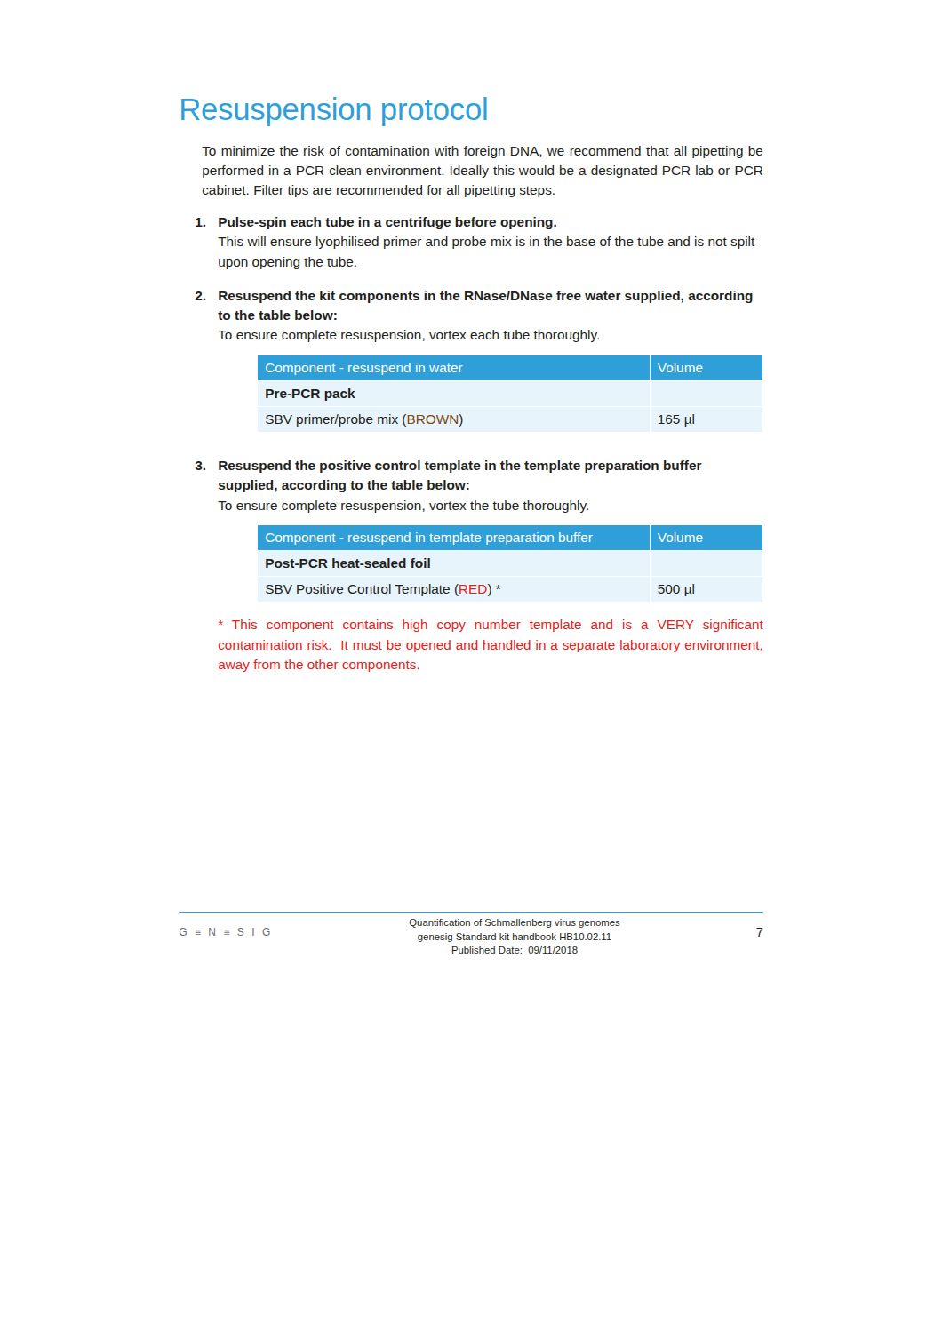Resuspension protocol
To minimize the risk of contamination with foreign DNA, we recommend that all pipetting be performed in a PCR clean environment. Ideally this would be a designated PCR lab or PCR cabinet. Filter tips are recommended for all pipetting steps.
Pulse-spin each tube in a centrifuge before opening.
This will ensure lyophilised primer and probe mix is in the base of the tube and is not spilt upon opening the tube.
Resuspend the kit components in the RNase/DNase free water supplied, according to the table below:
To ensure complete resuspension, vortex each tube thoroughly.
| Component - resuspend in water | Volume |
| --- | --- |
| Pre-PCR pack | |
| SBV primer/probe mix ( BROWN ) | 165 µl |
Resuspend the positive control template in the template preparation buffer supplied, according to the table below:
To ensure complete resuspension, vortex the tube thoroughly.
| Component - resuspend in template preparation buffer | Volume |
| --- | --- |
| Post-PCR heat-sealed foil | |
| SBV Positive Control Template ( RED ) * | 500 µl |
* This component contains high copy number template and is a VERY significant contamination risk. It must be opened and handled in a separate laboratory environment, away from the other components.
G ≡ N ≡ S I G
Quantification of Schmallenberg virus genomes
genesig Standard kit handbook HB10.02.11
Published Date: 09/11/2018
7